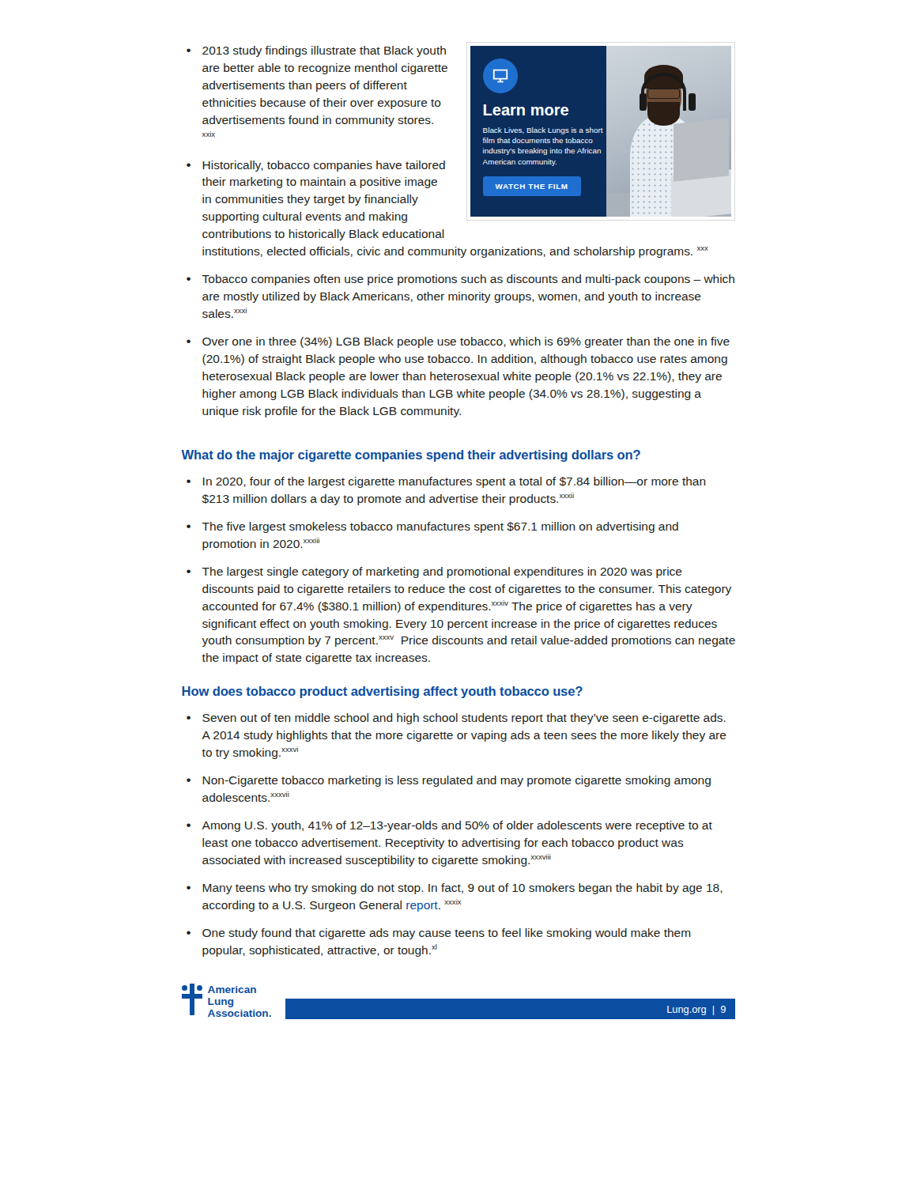Learn more
Black Lives, Black Lungs is a short film that documents the tobacco industry's breaking into the African American community.
Watch the film
2013 study findings illustrate that Black youth are better able to recognize menthol cigarette advertisements than peers of different ethnicities because of their over exposure to advertisements found in community stores. xxix
Historically, tobacco companies have tailored their marketing to maintain a positive image in communities they target by financially supporting cultural events and making contributions to historically Black educational institutions, elected officials, civic and community organizations, and scholarship programs. xxx
Tobacco companies often use price promotions such as discounts and multi-pack coupons – which are mostly utilized by Black Americans, other minority groups, women, and youth to increase sales.xxxi
Over one in three (34%) LGB Black people use tobacco, which is 69% greater than the one in five (20.1%) of straight Black people who use tobacco. In addition, although tobacco use rates among heterosexual Black people are lower than heterosexual white people (20.1% vs 22.1%), they are higher among LGB Black individuals than LGB white people (34.0% vs 28.1%), suggesting a unique risk profile for the Black LGB community.
What do the major cigarette companies spend their advertising dollars on?
In 2020, four of the largest cigarette manufactures spent a total of $7.84 billion—or more than $213 million dollars a day to promote and advertise their products.xxxii
The five largest smokeless tobacco manufactures spent $67.1 million on advertising and promotion in 2020.xxxiii
The largest single category of marketing and promotional expenditures in 2020 was price discounts paid to cigarette retailers to reduce the cost of cigarettes to the consumer. This category accounted for 67.4% ($380.1 million) of expenditures.xxxiv The price of cigarettes has a very significant effect on youth smoking. Every 10 percent increase in the price of cigarettes reduces youth consumption by 7 percent.xxxv Price discounts and retail value-added promotions can negate the impact of state cigarette tax increases.
How does tobacco product advertising affect youth tobacco use?
Seven out of ten middle school and high school students report that they’ve seen e-cigarette ads. A 2014 study highlights that the more cigarette or vaping ads a teen sees the more likely they are to try smoking.xxxvi
Non-Cigarette tobacco marketing is less regulated and may promote cigarette smoking among adolescents.xxxvii
Among U.S. youth, 41% of 12–13-year-olds and 50% of older adolescents were receptive to at least one tobacco advertisement. Receptivity to advertising for each tobacco product was associated with increased susceptibility to cigarette smoking.xxxviii
Many teens who try smoking do not stop. In fact, 9 out of 10 smokers began the habit by age 18, according to a U.S. Surgeon General report. xxxix
One study found that cigarette ads may cause teens to feel like smoking would make them popular, sophisticated, attractive, or tough.xl
American
Lung
Association.
Lung.org | 9